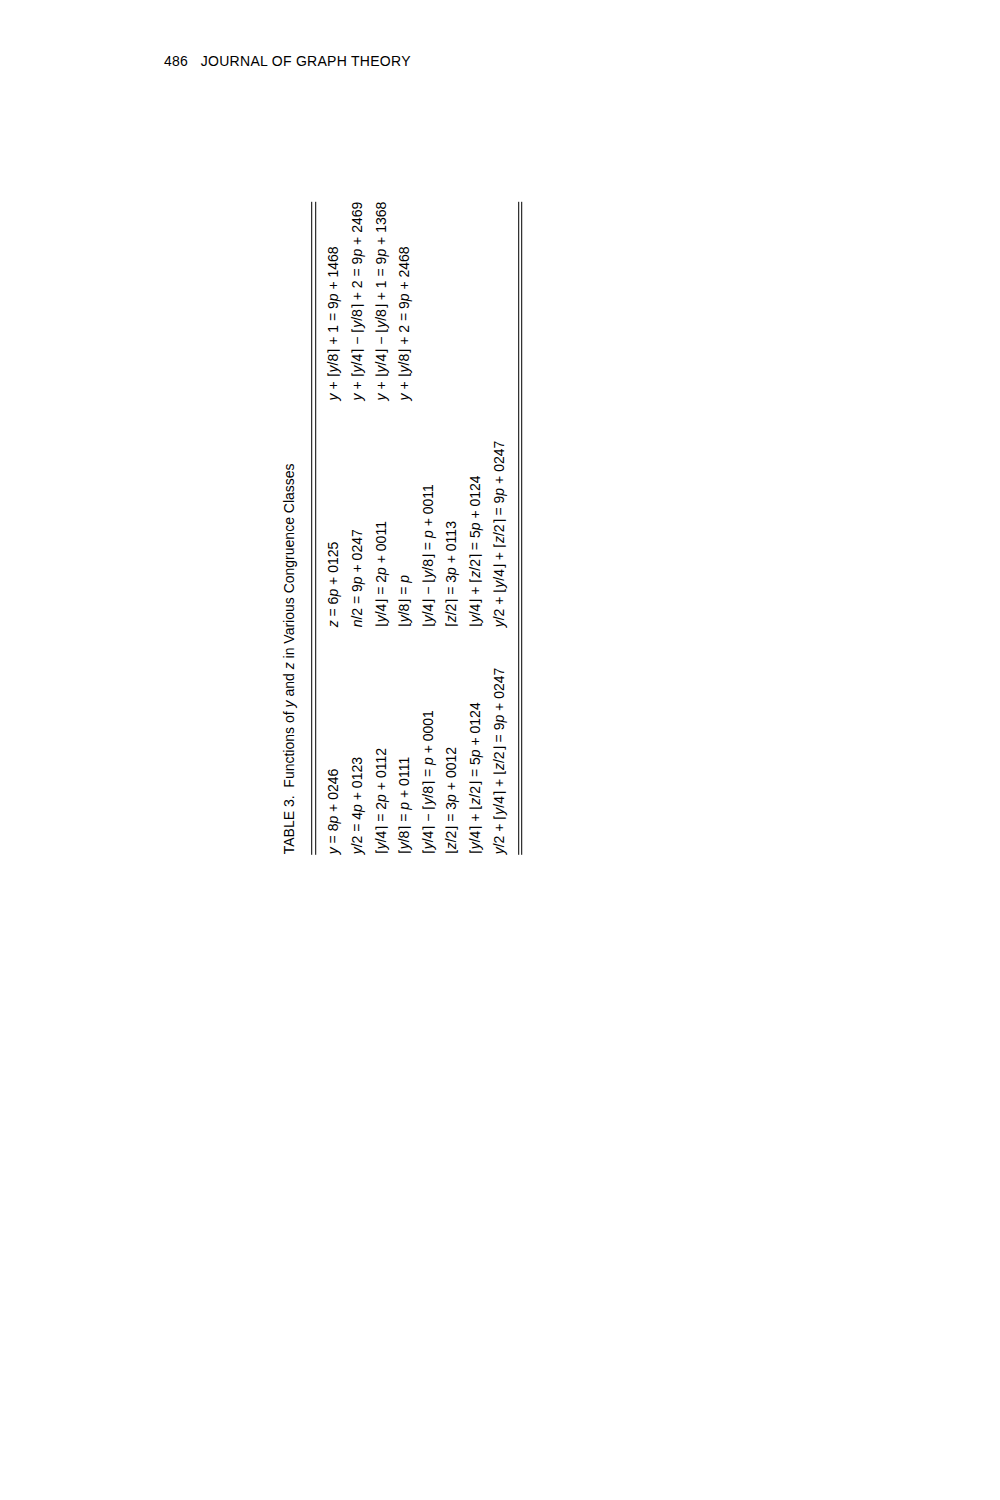486 JOURNAL OF GRAPH THEORY
TABLE 3. Functions of y and z in Various Congruence Classes
| y = 8 p + 0246 | z = 6 p + 0125 | y + ⌈ y /8 ⌉ + 1 = 9 p + 1468 |
| y /2 = 4 p + 0123 | n /2 = 9 p + 0247 | y + ⌈ y /4 ⌉ − ⌈ y /8 ⌉ + 2 = 9 p + 2469 |
| ⌈ y /4 ⌉ = 2 p + 0112 | ⌊ y /4 ⌋ = 2 p + 0011 | y + ⌊ y /4 ⌋ − ⌊ y /8 ⌋ + 1 = 9 p + 1368 |
| ⌈ y /8 ⌉ = p + 0111 | ⌊ y /8 ⌋ = p | y + ⌊ y /8 ⌋ + 2 = 9 p + 2468 |
| ⌈ y /4 ⌉ − ⌈ y /8 ⌉ = p + 0001 | ⌊ y /4 ⌋ − ⌊ y /8 ⌋ = p + 0011 | |
| ⌊ z /2 ⌋ = 3 p + 0012 | ⌈ z /2 ⌉ = 3 p + 0113 | |
| ⌈ y /4 ⌉ + ⌊ z /2 ⌋ = 5 p + 0124 | ⌊ y /4 ⌋ + ⌈ z /2 ⌉ = 5 p + 0124 | |
| y /2 + ⌈ y /4 ⌉ + ⌊ z /2 ⌋ = 9 p + 0247 | y /2 + ⌊ y /4 ⌋ + ⌈ z /2 ⌉ = 9 p + 0247 | |